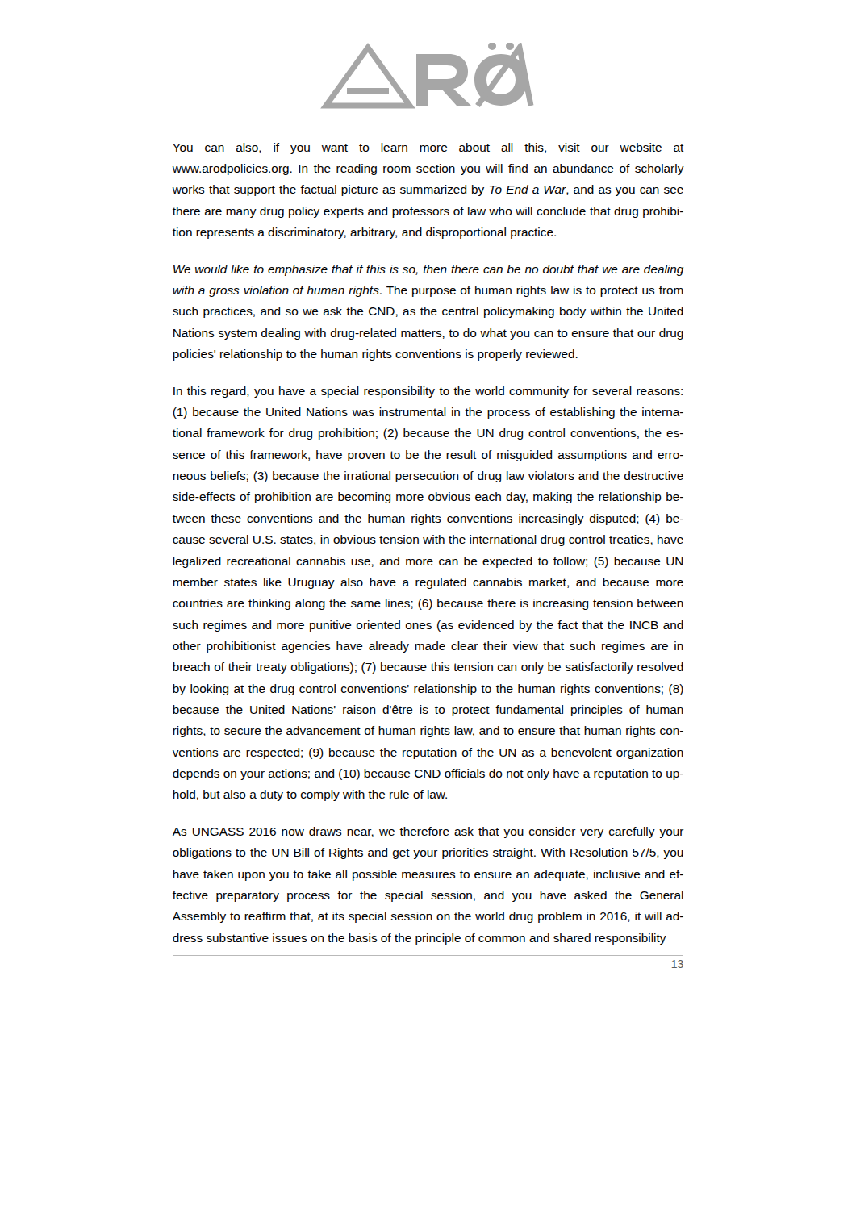AROD
You can also, if you want to learn more about all this, visit our website at www.arodpolicies.org. In the reading room section you will find an abundance of scholarly works that support the factual picture as summarized by To End a War, and as you can see there are many drug policy experts and professors of law who will conclude that drug prohibition represents a discriminatory, arbitrary, and disproportional practice.
We would like to emphasize that if this is so, then there can be no doubt that we are dealing with a gross violation of human rights. The purpose of human rights law is to protect us from such practices, and so we ask the CND, as the central policymaking body within the United Nations system dealing with drug-related matters, to do what you can to ensure that our drug policies' relationship to the human rights conventions is properly reviewed.
In this regard, you have a special responsibility to the world community for several reasons: (1) because the United Nations was instrumental in the process of establishing the international framework for drug prohibition; (2) because the UN drug control conventions, the essence of this framework, have proven to be the result of misguided assumptions and erroneous beliefs; (3) because the irrational persecution of drug law violators and the destructive side-effects of prohibition are becoming more obvious each day, making the relationship between these conventions and the human rights conventions increasingly disputed; (4) because several U.S. states, in obvious tension with the international drug control treaties, have legalized recreational cannabis use, and more can be expected to follow; (5) because UN member states like Uruguay also have a regulated cannabis market, and because more countries are thinking along the same lines; (6) because there is increasing tension between such regimes and more punitive oriented ones (as evidenced by the fact that the INCB and other prohibitionist agencies have already made clear their view that such regimes are in breach of their treaty obligations); (7) because this tension can only be satisfactorily resolved by looking at the drug control conventions' relationship to the human rights conventions; (8) because the United Nations' raison d'être is to protect fundamental principles of human rights, to secure the advancement of human rights law, and to ensure that human rights conventions are respected; (9) because the reputation of the UN as a benevolent organization depends on your actions; and (10) because CND officials do not only have a reputation to uphold, but also a duty to comply with the rule of law.
As UNGASS 2016 now draws near, we therefore ask that you consider very carefully your obligations to the UN Bill of Rights and get your priorities straight. With Resolution 57/5, you have taken upon you to take all possible measures to ensure an adequate, inclusive and effective preparatory process for the special session, and you have asked the General Assembly to reaffirm that, at its special session on the world drug problem in 2016, it will address substantive issues on the basis of the principle of common and shared responsibility
13